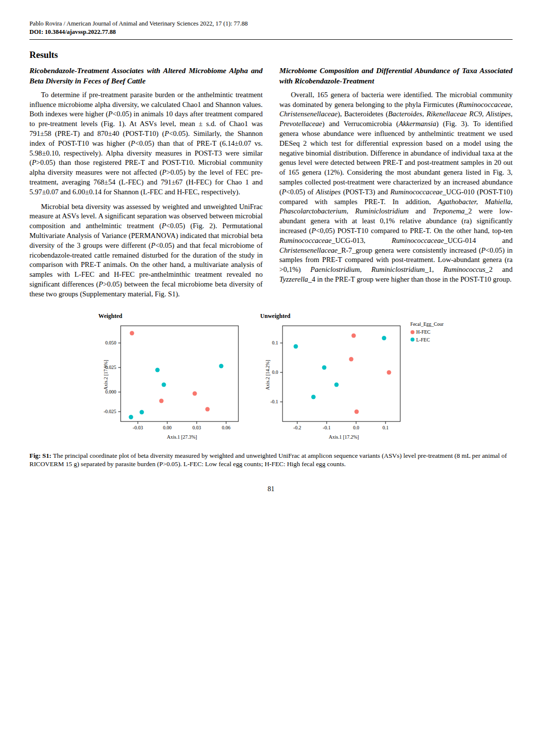Pablo Rovira / American Journal of Animal and Veterinary Sciences 2022, 17 (1): 77.88
DOI: 10.3844/ajavssp.2022.77.88
Results
Ricobendazole-Treatment Associates with Altered Microbiome Alpha and Beta Diversity in Feces of Beef Cattle
To determine if pre-treatment parasite burden or the anthelmintic treatment influence microbiome alpha diversity, we calculated Chao1 and Shannon values. Both indexes were higher (P<0.05) in animals 10 days after treatment compared to pre-treatment levels (Fig. 1). At ASVs level, mean ± s.d. of Chao1 was 791±58 (PRE-T) and 870±40 (POST-T10) (P<0.05). Similarly, the Shannon index of POST-T10 was higher (P<0.05) than that of PRE-T (6.14±0.07 vs. 5.98±0.10, respectively). Alpha diversity measures in POST-T3 were similar (P>0.05) than those registered PRE-T and POST-T10. Microbial community alpha diversity measures were not affected (P>0.05) by the level of FEC pre-treatment, averaging 768±54 (L-FEC) and 791±67 (H-FEC) for Chao 1 and 5.97±0.07 and 6.00±0.14 for Shannon (L-FEC and H-FEC, respectively).
Microbial beta diversity was assessed by weighted and unweighted UniFrac measure at ASVs level. A significant separation was observed between microbial composition and anthelmintic treatment (P<0.05) (Fig. 2). Permutational Multivariate Analysis of Variance (PERMANOVA) indicated that microbial beta diversity of the 3 groups were different (P<0.05) and that fecal microbiome of ricobendazole-treated cattle remained disturbed for the duration of the study in comparison with PRE-T animals. On the other hand, a multivariate analysis of samples with L-FEC and H-FEC pre-anthelminthic treatment revealed no significant differences (P>0.05) between the fecal microbiome beta diversity of these two groups (Supplementary material, Fig. S1).
Microbiome Composition and Differential Abundance of Taxa Associated with Ricobendazole-Treatment
Overall, 165 genera of bacteria were identified. The microbial community was dominated by genera belonging to the phyla Firmicutes (Ruminococcaceae, Christensenellaceae), Bacteroidetes (Bacteroides, Rikenellaceae RC9, Alistipes, Prevotellaceae) and Verrucomicrobia (Akkermansia) (Fig. 3). To identified genera whose abundance were influenced by anthelmintic treatment we used DESeq 2 which test for differential expression based on a model using the negative binomial distribution. Difference in abundance of individual taxa at the genus level were detected between PRE-T and post-treatment samples in 20 out of 165 genera (12%). Considering the most abundant genera listed in Fig. 3, samples collected post-treatment were characterized by an increased abundance (P<0.05) of Alistipes (POST-T3) and Ruminococcaceae_UCG-010 (POST-T10) compared with samples PRE-T. In addition, Agathobacter, Mahiella, Phascolarctobacterium, Ruminiclostridium and Treponema_2 were low-abundant genera with at least 0,1% relative abundance (ra) significantly increased (P<0,05) POST-T10 compared to PRE-T. On the other hand, top-ten Ruminococcaceae_UCG-013, Ruminococcaceae_UCG-014 and Christensenellaceae_R-7_group genera were consistently increased (P<0.05) in samples from PRE-T compared with post-treatment. Low-abundant genera (ra >0,1%) Paeniclostridium, Ruminiclostridium_1, Ruminococcus_2 and Tyzzerella_4 in the PRE-T group were higher than those in the POST-T10 group.
Weighted
0.050 0.025 0.000 -0.025 -0.03 0.00 0.03 0.06 Axis.1 [27.3%] Axis.2 [17.9%]
Unweighted
0.1 0.0 -0.1 -0.2 -0.1 0.0 0.1 Axis.1 [17.2%] Axis.2 [14.2%]
Fecal_Egg_Cour
H-FEC
L-FEC
Fig: S1: The principal coordinate plot of beta diversity measured by weighted and unweighted UniFrac at amplicon sequence variants (ASVs) level pre-treatment (8 mL per animal of RICOVERM 15 g) separated by parasite burden (P>0.05). L-FEC: Low fecal egg counts; H-FEC: High fecal egg counts.
81